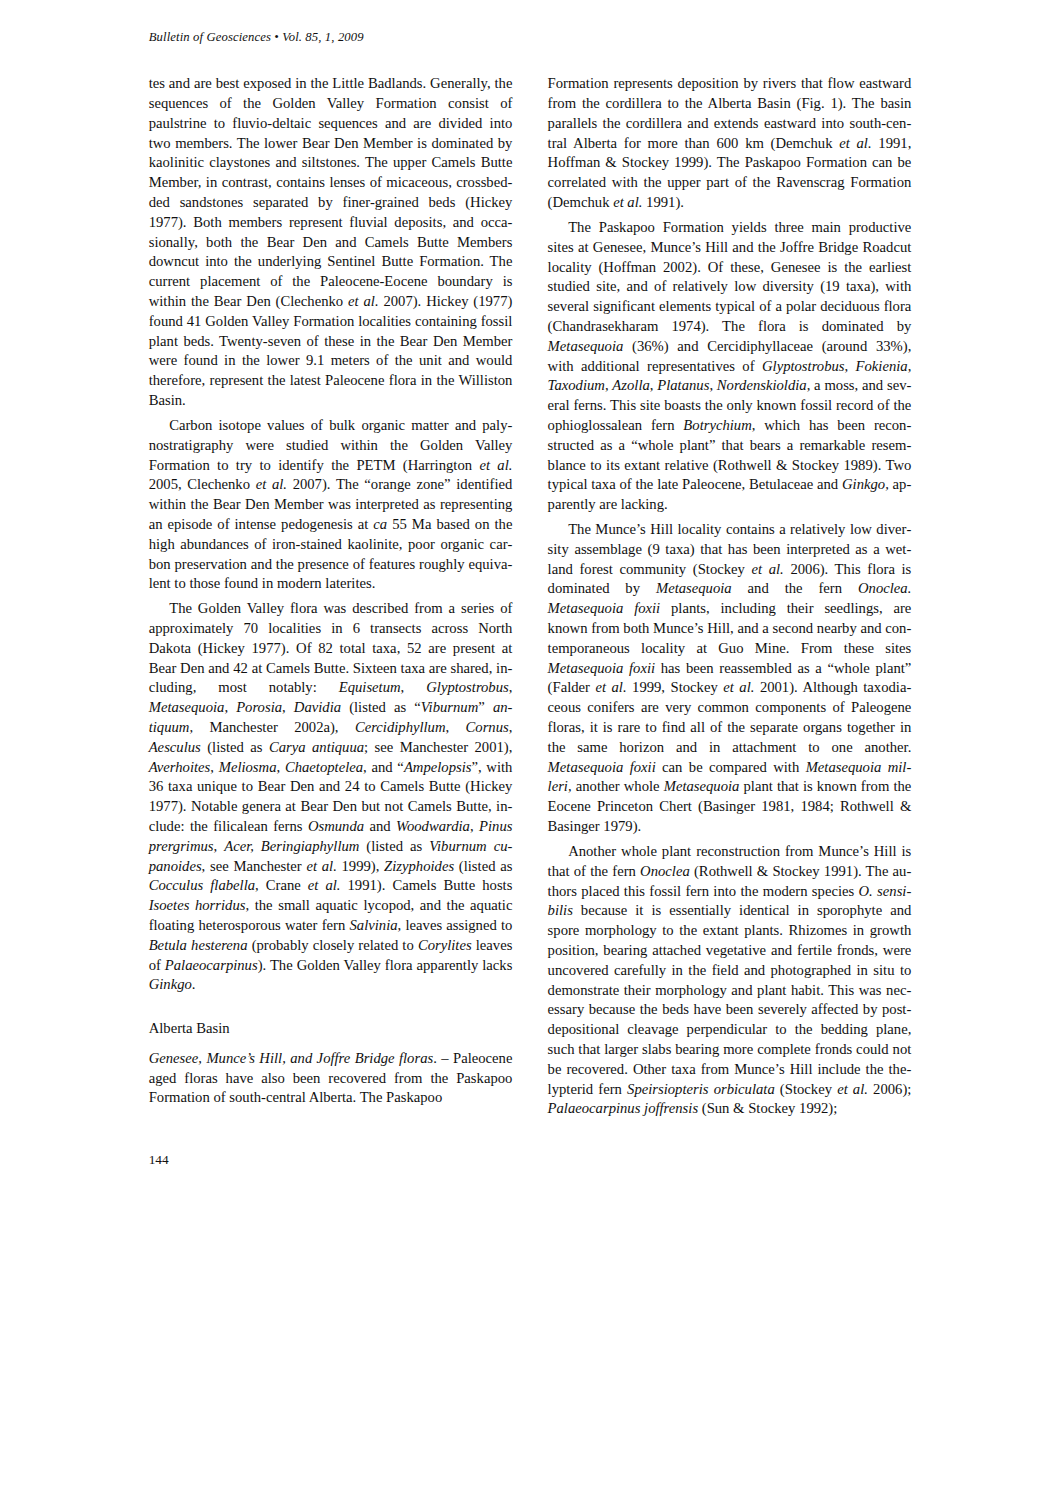Bulletin of Geosciences • Vol. 85, 1, 2009
tes and are best exposed in the Little Badlands. Generally, the sequences of the Golden Valley Formation consist of paulstrine to fluvio-deltaic sequences and are divided into two members. The lower Bear Den Member is dominated by kaolinitic claystones and siltstones. The upper Camels Butte Member, in contrast, contains lenses of micaceous, crossbedded sandstones separated by finer-grained beds (Hickey 1977). Both members represent fluvial deposits, and occasionally, both the Bear Den and Camels Butte Members downcut into the underlying Sentinel Butte Formation. The current placement of the Paleocene-Eocene boundary is within the Bear Den (Clechenko et al. 2007). Hickey (1977) found 41 Golden Valley Formation localities containing fossil plant beds. Twenty-seven of these in the Bear Den Member were found in the lower 9.1 meters of the unit and would therefore, represent the latest Paleocene flora in the Williston Basin.
Carbon isotope values of bulk organic matter and palynostratigraphy were studied within the Golden Valley Formation to try to identify the PETM (Harrington et al. 2005, Clechenko et al. 2007). The “orange zone” identified within the Bear Den Member was interpreted as representing an episode of intense pedogenesis at ca 55 Ma based on the high abundances of iron-stained kaolinite, poor organic carbon preservation and the presence of features roughly equivalent to those found in modern laterites.
The Golden Valley flora was described from a series of approximately 70 localities in 6 transects across North Dakota (Hickey 1977). Of 82 total taxa, 52 are present at Bear Den and 42 at Camels Butte. Sixteen taxa are shared, including, most notably: Equisetum, Glyptostrobus, Metasequoia, Porosia, Davidia (listed as “Viburnum” antiquum, Manchester 2002a), Cercidiphyllum, Cornus, Aesculus (listed as Carya antiquua; see Manchester 2001), Averhoites, Meliosma, Chaetoptelea, and “Ampelopsis”, with 36 taxa unique to Bear Den and 24 to Camels Butte (Hickey 1977). Notable genera at Bear Den but not Camels Butte, include: the filicalean ferns Osmunda and Woodwardia, Pinus prergrimus, Acer, Beringiaphyllum (listed as Viburnum cupanoides, see Manchester et al. 1999), Zizyphoides (listed as Cocculus flabella, Crane et al. 1991). Camels Butte hosts Isoetes horridus, the small aquatic lycopod, and the aquatic floating heterosporous water fern Salvinia, leaves assigned to Betula hesterena (probably closely related to Corylites leaves of Palaeocarpinus). The Golden Valley flora apparently lacks Ginkgo.
Alberta Basin
Genesee, Munce’s Hill, and Joffre Bridge floras
. – Paleocene aged floras have also been recovered from the Paskapoo Formation of south-central Alberta. The Paskapoo
Formation represents deposition by rivers that flow eastward from the cordillera to the Alberta Basin (Fig. 1). The basin parallels the cordillera and extends eastward into south-central Alberta for more than 600 km (Demchuk et al. 1991, Hoffman & Stockey 1999). The Paskapoo Formation can be correlated with the upper part of the Ravenscrag Formation (Demchuk et al. 1991).
The Paskapoo Formation yields three main productive sites at Genesee, Munce’s Hill and the Joffre Bridge Roadcut locality (Hoffman 2002). Of these, Genesee is the earliest studied site, and of relatively low diversity (19 taxa), with several significant elements typical of a polar deciduous flora (Chandrasekharam 1974). The flora is dominated by Metasequoia (36%) and Cercidiphyllaceae (around 33%), with additional representatives of Glyptostrobus, Fokienia, Taxodium, Azolla, Platanus, Nordenskioldia, a moss, and several ferns. This site boasts the only known fossil record of the ophioglossalean fern Botrychium, which has been reconstructed as a “whole plant” that bears a remarkable resemblance to its extant relative (Rothwell & Stockey 1989). Two typical taxa of the late Paleocene, Betulaceae and Ginkgo, apparently are lacking.
The Munce’s Hill locality contains a relatively low diversity assemblage (9 taxa) that has been interpreted as a wetland forest community (Stockey et al. 2006). This flora is dominated by Metasequoia and the fern Onoclea. Metasequoia foxii plants, including their seedlings, are known from both Munce’s Hill, and a second nearby and contemporaneous locality at Guo Mine. From these sites Metasequoia foxii has been reassembled as a “whole plant” (Falder et al. 1999, Stockey et al. 2001). Although taxodiaceous conifers are very common components of Paleogene floras, it is rare to find all of the separate organs together in the same horizon and in attachment to one another. Metasequoia foxii can be compared with Metasequoia milleri, another whole Metasequoia plant that is known from the Eocene Princeton Chert (Basinger 1981, 1984; Rothwell & Basinger 1979).
Another whole plant reconstruction from Munce’s Hill is that of the fern Onoclea (Rothwell & Stockey 1991). The authors placed this fossil fern into the modern species O. sensibilis because it is essentially identical in sporophyte and spore morphology to the extant plants. Rhizomes in growth position, bearing attached vegetative and fertile fronds, were uncovered carefully in the field and photographed in situ to demonstrate their morphology and plant habit. This was necessary because the beds have been severely affected by post-depositional cleavage perpendicular to the bedding plane, such that larger slabs bearing more complete fronds could not be recovered. Other taxa from Munce’s Hill include the thelypterid fern Speirsiopteris orbiculata (Stockey et al. 2006); Palaeocarpinus joffrensis (Sun & Stockey 1992);
144